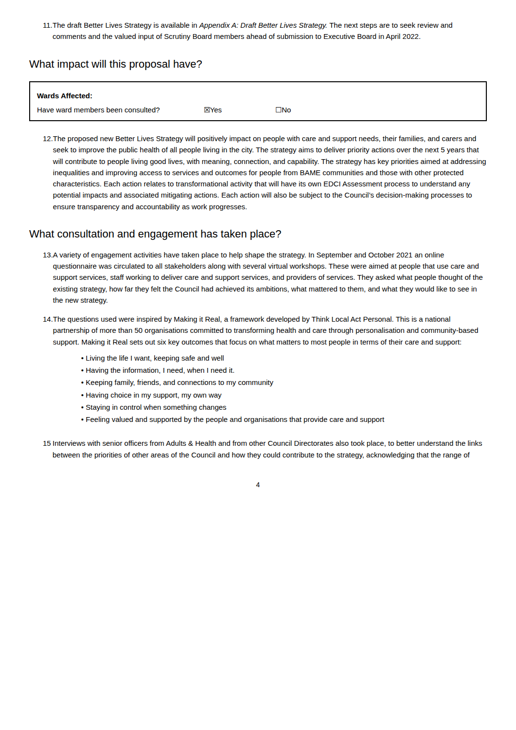11. The draft Better Lives Strategy is available in Appendix A: Draft Better Lives Strategy. The next steps are to seek review and comments and the valued input of Scrutiny Board members ahead of submission to Executive Board in April 2022.
What impact will this proposal have?
Wards Affected:
Have ward members been consulted? ☒Yes ☐No
12. The proposed new Better Lives Strategy will positively impact on people with care and support needs, their families, and carers and seek to improve the public health of all people living in the city. The strategy aims to deliver priority actions over the next 5 years that will contribute to people living good lives, with meaning, connection, and capability. The strategy has key priorities aimed at addressing inequalities and improving access to services and outcomes for people from BAME communities and those with other protected characteristics. Each action relates to transformational activity that will have its own EDCI Assessment process to understand any potential impacts and associated mitigating actions. Each action will also be subject to the Council’s decision-making processes to ensure transparency and accountability as work progresses.
What consultation and engagement has taken place?
13. A variety of engagement activities have taken place to help shape the strategy. In September and October 2021 an online questionnaire was circulated to all stakeholders along with several virtual workshops. These were aimed at people that use care and support services, staff working to deliver care and support services, and providers of services. They asked what people thought of the existing strategy, how far they felt the Council had achieved its ambitions, what mattered to them, and what they would like to see in the new strategy.
14. The questions used were inspired by Making it Real, a framework developed by Think Local Act Personal. This is a national partnership of more than 50 organisations committed to transforming health and care through personalisation and community-based support. Making it Real sets out six key outcomes that focus on what matters to most people in terms of their care and support:
Living the life I want, keeping safe and well
Having the information, I need, when I need it.
Keeping family, friends, and connections to my community
Having choice in my support, my own way
Staying in control when something changes
Feeling valued and supported by the people and organisations that provide care and support
15 Interviews with senior officers from Adults & Health and from other Council Directorates also took place, to better understand the links between the priorities of other areas of the Council and how they could contribute to the strategy, acknowledging that the range of
4